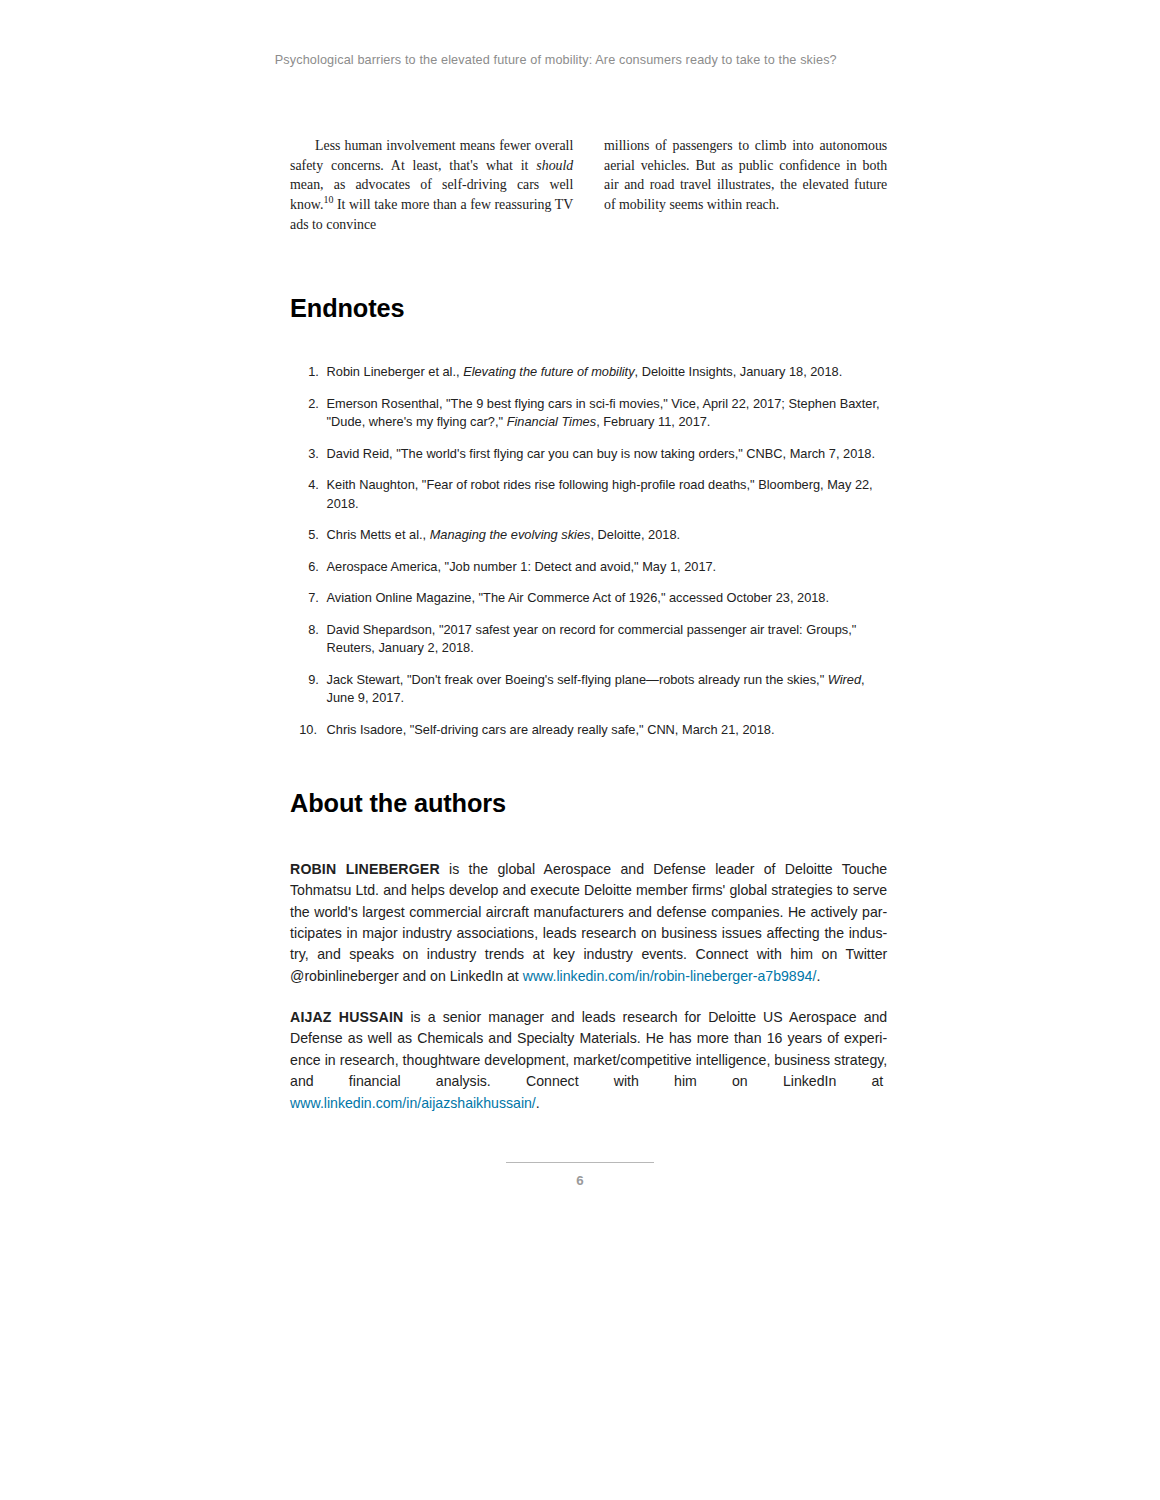Psychological barriers to the elevated future of mobility: Are consumers ready to take to the skies?
Less human involvement means fewer overall safety concerns. At least, that's what it should mean, as advocates of self-driving cars well know.10 It will take more than a few reassuring TV ads to convince
millions of passengers to climb into autonomous aerial vehicles. But as public confidence in both air and road travel illustrates, the elevated future of mobility seems within reach.
Endnotes
Robin Lineberger et al., Elevating the future of mobility, Deloitte Insights, January 18, 2018.
Emerson Rosenthal, "The 9 best flying cars in sci-fi movies," Vice, April 22, 2017; Stephen Baxter, "Dude, where's my flying car?," Financial Times, February 11, 2017.
David Reid, "The world's first flying car you can buy is now taking orders," CNBC, March 7, 2018.
Keith Naughton, "Fear of robot rides rise following high-profile road deaths," Bloomberg, May 22, 2018.
Chris Metts et al., Managing the evolving skies, Deloitte, 2018.
Aerospace America, "Job number 1: Detect and avoid," May 1, 2017.
Aviation Online Magazine, "The Air Commerce Act of 1926," accessed October 23, 2018.
David Shepardson, "2017 safest year on record for commercial passenger air travel: Groups," Reuters, January 2, 2018.
Jack Stewart, "Don't freak over Boeing's self-flying plane—robots already run the skies," Wired, June 9, 2017.
Chris Isadore, "Self-driving cars are already really safe," CNN, March 21, 2018.
About the authors
ROBIN LINEBERGER is the global Aerospace and Defense leader of Deloitte Touche Tohmatsu Ltd. and helps develop and execute Deloitte member firms' global strategies to serve the world's largest commercial aircraft manufacturers and defense companies. He actively participates in major industry associations, leads research on business issues affecting the industry, and speaks on industry trends at key industry events. Connect with him on Twitter @robinlineberger and on LinkedIn at www.linkedin.com/in/robin-lineberger-a7b9894/.
AIJAZ HUSSAIN is a senior manager and leads research for Deloitte US Aerospace and Defense as well as Chemicals and Specialty Materials. He has more than 16 years of experience in research, thoughtware development, market/competitive intelligence, business strategy, and financial analysis. Connect with him on LinkedIn at www.linkedin.com/in/aijazshaikhussain/.
6